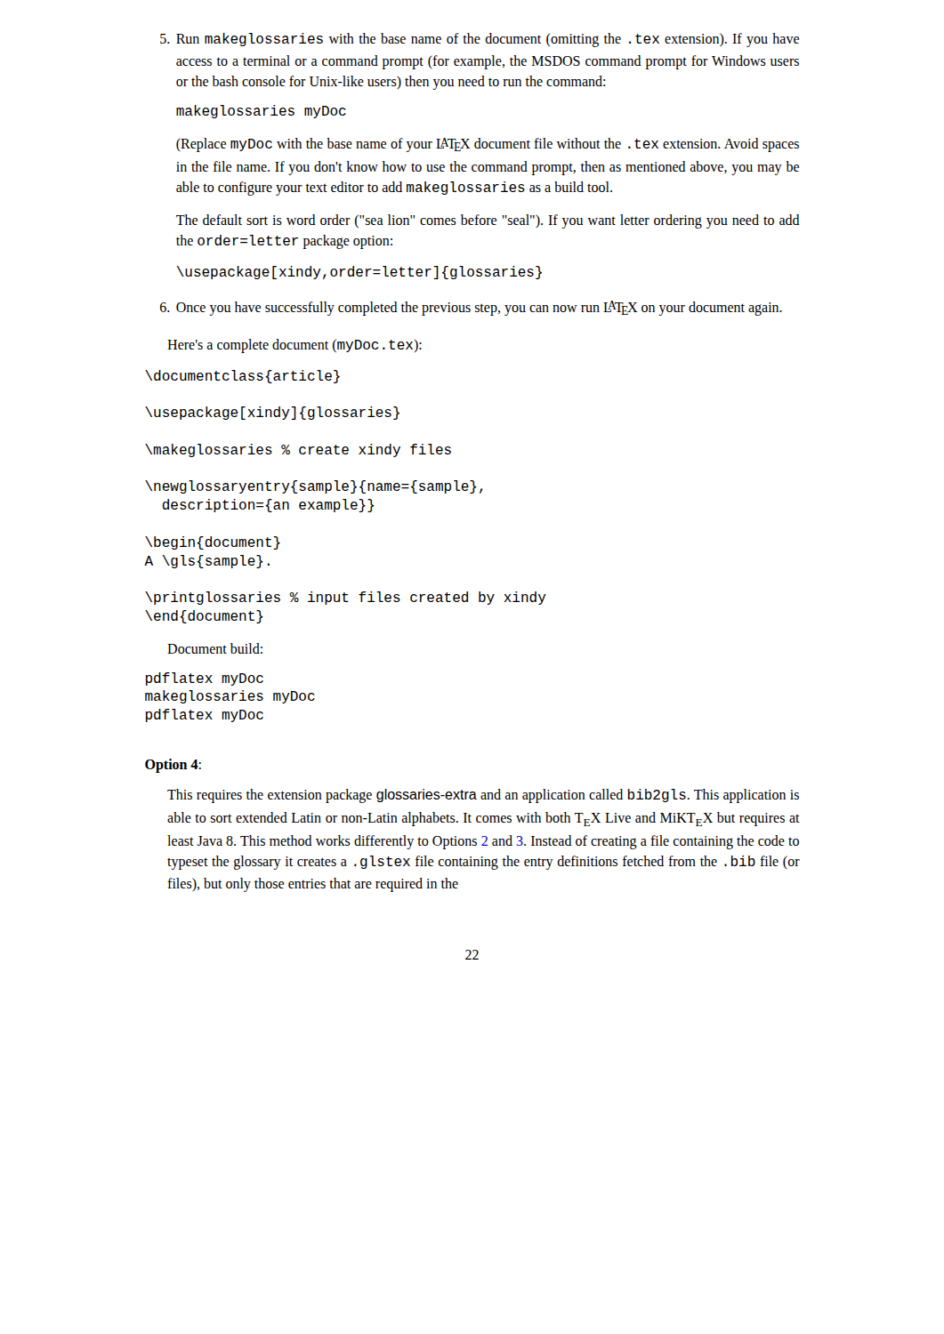5.
Run makeglossaries with the base name of the document (omitting the .tex extension). If you have access to a terminal or a command prompt (for example, the MSDOS command prompt for Windows users or the bash console for Unix-like users) then you need to run the command:
makeglossaries myDoc
(Replace myDoc with the base name of your LATEX document file without the .tex extension. Avoid spaces in the file name. If you don't know how to use the command prompt, then as mentioned above, you may be able to configure your text editor to add makeglossaries as a build tool.
The default sort is word order ("sea lion" comes before "seal"). If you want letter ordering you need to add the order=letter package option:
\usepackage[xindy,order=letter]{glossaries}
6.
Once you have successfully completed the previous step, you can now run LATEX on your document again.
Here's a complete document (myDoc.tex):
\documentclass{article}

\usepackage[xindy]{glossaries}

\makeglossaries % create xindy files

\newglossaryentry{sample}{name={sample},
  description={an example}}

\begin{document}
A \gls{sample}.

\printglossaries % input files created by xindy
\end{document}
Document build:
pdflatex myDoc
makeglossaries myDoc
pdflatex myDoc
Option 4:
This requires the extension package glossaries-extra and an application called bib2gls. This application is able to sort extended Latin or non-Latin alphabets. It comes with both TEX Live and MiKTEX but requires at least Java 8. This method works differently to Options 2 and 3. Instead of creating a file containing the code to typeset the glossary it creates a .glstex file containing the entry definitions fetched from the .bib file (or files), but only those entries that are required in the
22